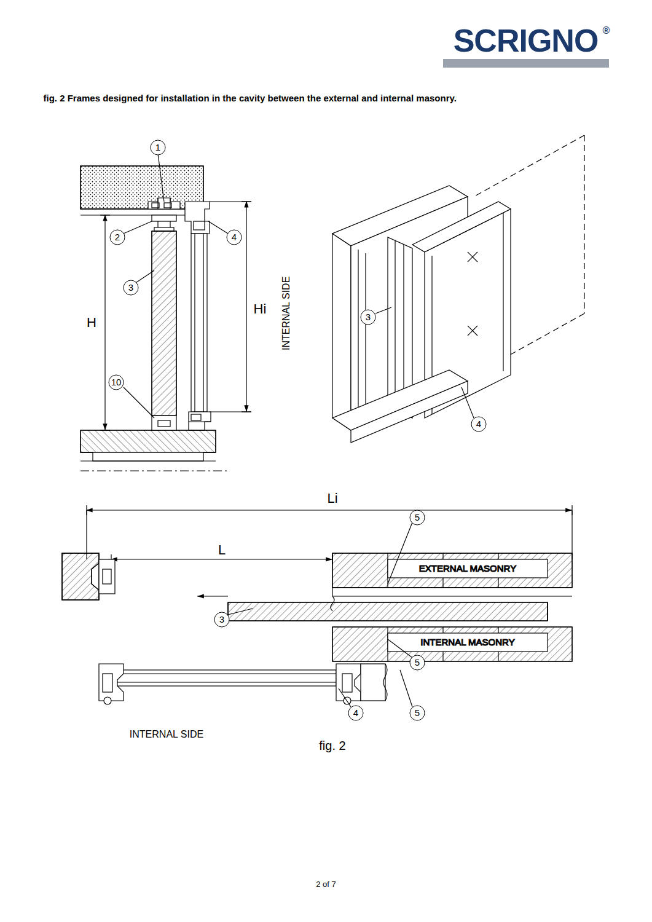SCRIGNO®
fig. 2 Frames designed for installation in the cavity between the external and internal masonry.
TOP-LEFT : vertical section 1 2 3 4 10 H Hi INTERNAL SIDE TOP-RIGHT : isometric view 3 4 BOTTOM : horizontal section EXTERNAL MASONRY INTERNAL MASONRY 5 3 5 4 5 Li L INTERNAL SIDE fig. 2
2 of 7